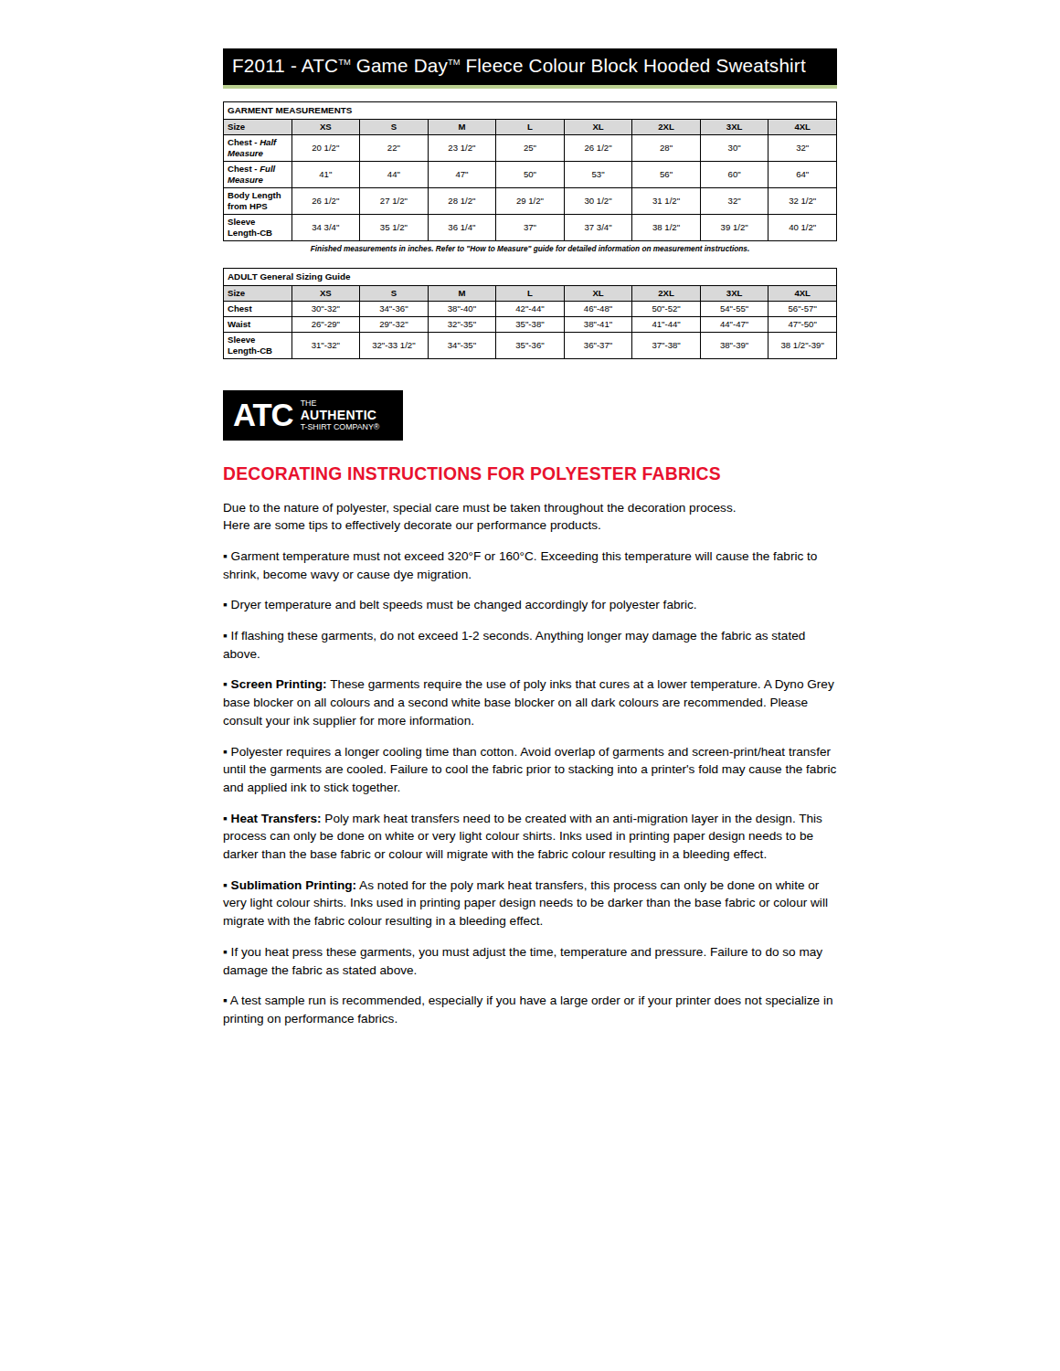F2011 - ATCTM Game DayTM Fleece Colour Block Hooded Sweatshirt
| GARMENT MEASUREMENTS |
| Size | XS | S | M | L | XL | 2XL | 3XL | 4XL |
| Chest - Half Measure | 20 1/2" | 22" | 23 1/2" | 25" | 26 1/2" | 28" | 30" | 32" |
| Chest - Full Measure | 41" | 44" | 47" | 50" | 53" | 56" | 60" | 64" |
| Body Length from HPS | 26 1/2" | 27 1/2" | 28 1/2" | 29 1/2" | 30 1/2" | 31 1/2" | 32" | 32 1/2" |
| Sleeve Length-CB | 34 3/4" | 35 1/2" | 36 1/4" | 37" | 37 3/4" | 38 1/2" | 39 1/2" | 40 1/2" |
Finished measurements in inches. Refer to "How to Measure" guide for detailed information on measurement instructions.
| ADULT General Sizing Guide |
| Size | XS | S | M | L | XL | 2XL | 3XL | 4XL |
| Chest | 30"-32" | 34"-36" | 38"-40" | 42"-44" | 46"-48" | 50"-52" | 54"-55" | 56"-57" |
| Waist | 26"-29" | 29"-32" | 32"-35" | 35"-38" | 38"-41" | 41"-44" | 44"-47" | 47"-50" |
| Sleeve Length-CB | 31"-32" | 32"-33 1/2" | 34"-35" | 35"-36" | 36"-37" | 37"-38" | 38"-39" | 38 1/2"-39" |
ATC
The Authentic T-Shirt Company®
DECORATING INSTRUCTIONS FOR POLYESTER FABRICS
Due to the nature of polyester, special care must be taken throughout the decoration process.
Here are some tips to effectively decorate our performance products.
▪ Garment temperature must not exceed 320°F or 160°C. Exceeding this temperature will cause the fabric to shrink, become wavy or cause dye migration.
▪ Dryer temperature and belt speeds must be changed accordingly for polyester fabric.
▪ If flashing these garments, do not exceed 1-2 seconds. Anything longer may damage the fabric as stated above.
▪ Screen Printing: These garments require the use of poly inks that cures at a lower temperature. A Dyno Grey base blocker on all colours and a second white base blocker on all dark colours are recommended. Please consult your ink supplier for more information.
▪ Polyester requires a longer cooling time than cotton. Avoid overlap of garments and screen-print/heat transfer until the garments are cooled. Failure to cool the fabric prior to stacking into a printer's fold may cause the fabric and applied ink to stick together.
▪ Heat Transfers: Poly mark heat transfers need to be created with an anti-migration layer in the design. This process can only be done on white or very light colour shirts. Inks used in printing paper design needs to be darker than the base fabric or colour will migrate with the fabric colour resulting in a bleeding effect.
▪ Sublimation Printing: As noted for the poly mark heat transfers, this process can only be done on white or very light colour shirts. Inks used in printing paper design needs to be darker than the base fabric or colour will migrate with the fabric colour resulting in a bleeding effect.
▪ If you heat press these garments, you must adjust the time, temperature and pressure. Failure to do so may damage the fabric as stated above.
▪ A test sample run is recommended, especially if you have a large order or if your printer does not specialize in printing on performance fabrics.